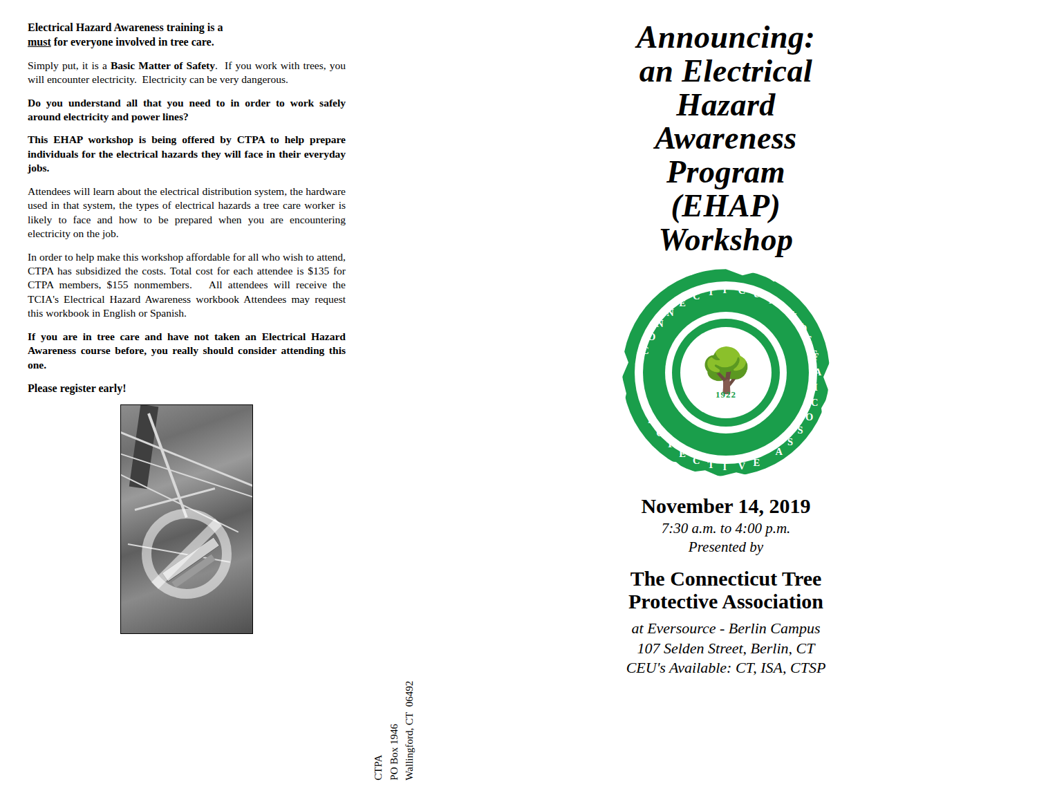Electrical Hazard Awareness training is a
must for everyone involved in tree care.
Simply put, it is a Basic Matter of Safety. If you work with trees, you will encounter electricity. Electricity can be very dangerous.
Do you understand all that you need to in order to work safely around electricity and power lines?
This EHAP workshop is being offered by CTPA to help prepare individuals for the electrical hazards they will face in their everyday jobs.
Attendees will learn about the electrical distribution system, the hardware used in that system, the types of electrical hazards a tree care worker is likely to face and how to be prepared when you are encountering electricity on the job.
In order to help make this workshop affordable for all who wish to attend, CTPA has subsidized the costs. Total cost for each attendee is $135 for CTPA members, $155 nonmembers. All attendees will receive the TCIA's Electrical Hazard Awareness workbook Attendees may request this workbook in English or Spanish.
If you are in tree care and have not taken an Electrical Hazard Awareness course before, you really should consider attending this one.
Please register early!
CTPA
PO Box 1946
Wallingford, CT 06492
Announcing:
an Electrical
Hazard
Awareness
Program
(EHAP)
Workshop
🌳
1922
C O N N E C T I C U T T R E E P R O T E C T I V E A S S O C I A T I O N
November 14, 2019
7:30 a.m. to 4:00 p.m.
Presented by
The Connecticut Tree
Protective Association
at Eversource - Berlin Campus
107 Selden Street, Berlin, CT
CEU's Available: CT, ISA, CTSP